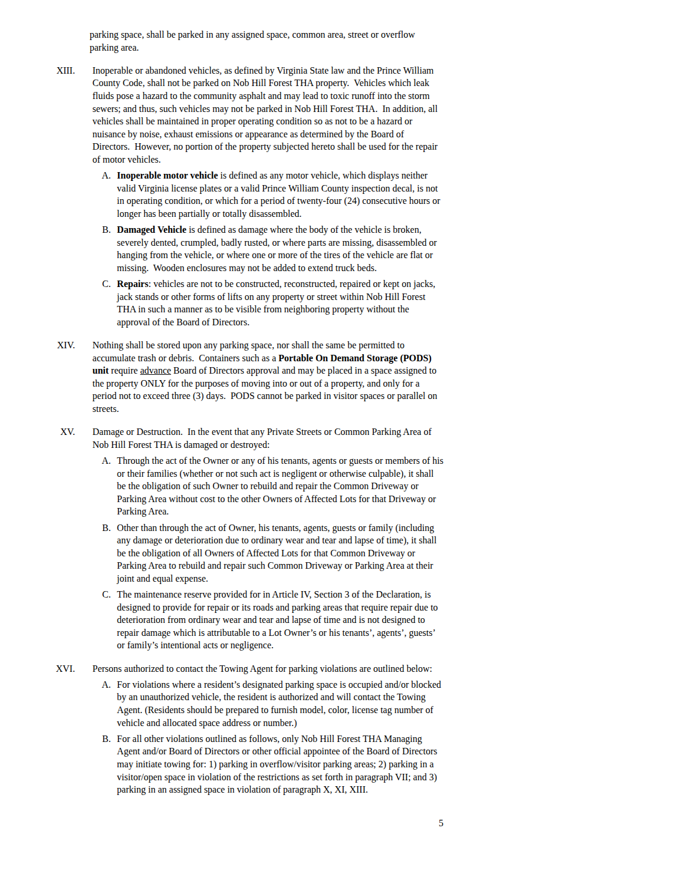parking space, shall be parked in any assigned space, common area, street or overflow parking area.
Inoperable or abandoned vehicles, as defined by Virginia State law and the Prince William County Code, shall not be parked on Nob Hill Forest THA property. Vehicles which leak fluids pose a hazard to the community asphalt and may lead to toxic runoff into the storm sewers; and thus, such vehicles may not be parked in Nob Hill Forest THA. In addition, all vehicles shall be maintained in proper operating condition so as not to be a hazard or nuisance by noise, exhaust emissions or appearance as determined by the Board of Directors. However, no portion of the property subjected hereto shall be used for the repair of motor vehicles.
Inoperable motor vehicle is defined as any motor vehicle, which displays neither valid Virginia license plates or a valid Prince William County inspection decal, is not in operating condition, or which for a period of twenty-four (24) consecutive hours or longer has been partially or totally disassembled.
Damaged Vehicle is defined as damage where the body of the vehicle is broken, severely dented, crumpled, badly rusted, or where parts are missing, disassembled or hanging from the vehicle, or where one or more of the tires of the vehicle are flat or missing. Wooden enclosures may not be added to extend truck beds.
Repairs: vehicles are not to be constructed, reconstructed, repaired or kept on jacks, jack stands or other forms of lifts on any property or street within Nob Hill Forest THA in such a manner as to be visible from neighboring property without the approval of the Board of Directors.
Nothing shall be stored upon any parking space, nor shall the same be permitted to accumulate trash or debris. Containers such as a Portable On Demand Storage (PODS) unit require advance Board of Directors approval and may be placed in a space assigned to the property ONLY for the purposes of moving into or out of a property, and only for a period not to exceed three (3) days. PODS cannot be parked in visitor spaces or parallel on streets.
Damage or Destruction. In the event that any Private Streets or Common Parking Area of Nob Hill Forest THA is damaged or destroyed:
Through the act of the Owner or any of his tenants, agents or guests or members of his or their families (whether or not such act is negligent or otherwise culpable), it shall be the obligation of such Owner to rebuild and repair the Common Driveway or Parking Area without cost to the other Owners of Affected Lots for that Driveway or Parking Area.
Other than through the act of Owner, his tenants, agents, guests or family (including any damage or deterioration due to ordinary wear and tear and lapse of time), it shall be the obligation of all Owners of Affected Lots for that Common Driveway or Parking Area to rebuild and repair such Common Driveway or Parking Area at their joint and equal expense.
The maintenance reserve provided for in Article IV, Section 3 of the Declaration, is designed to provide for repair or its roads and parking areas that require repair due to deterioration from ordinary wear and tear and lapse of time and is not designed to repair damage which is attributable to a Lot Owner’s or his tenants’, agents’, guests’ or family’s intentional acts or negligence.
Persons authorized to contact the Towing Agent for parking violations are outlined below:
For violations where a resident’s designated parking space is occupied and/or blocked by an unauthorized vehicle, the resident is authorized and will contact the Towing Agent. (Residents should be prepared to furnish model, color, license tag number of vehicle and allocated space address or number.)
For all other violations outlined as follows, only Nob Hill Forest THA Managing Agent and/or Board of Directors or other official appointee of the Board of Directors may initiate towing for: 1) parking in overflow/visitor parking areas; 2) parking in a visitor/open space in violation of the restrictions as set forth in paragraph VII; and 3) parking in an assigned space in violation of paragraph X, XI, XIII.
5